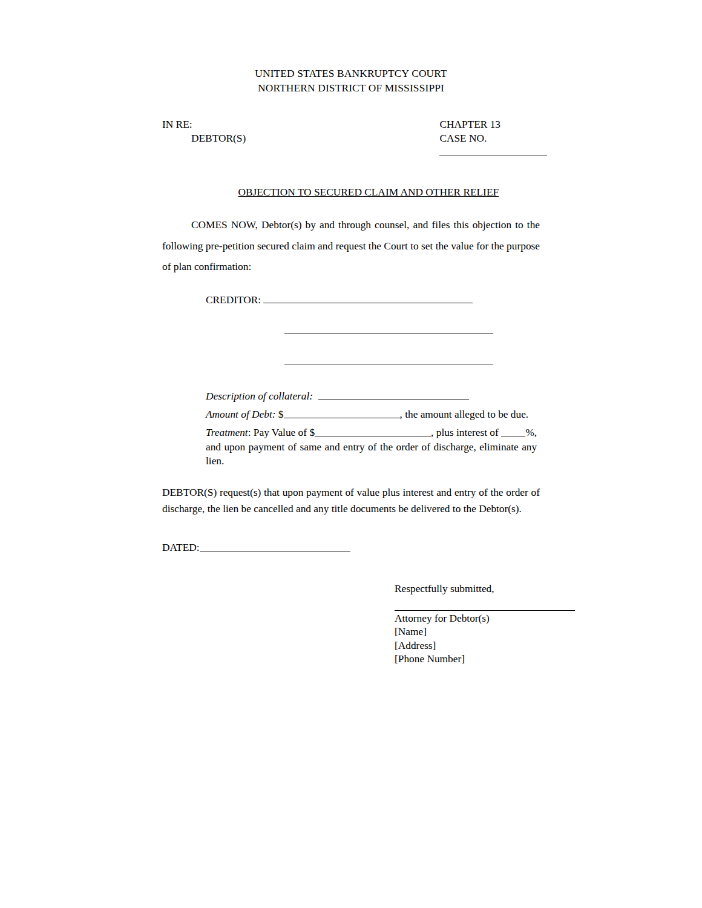UNITED STATES BANKRUPTCY COURT
NORTHERN DISTRICT OF MISSISSIPPI
IN RE:
CHAPTER 13
DEBTOR(S)
CASE NO.
OBJECTION TO SECURED CLAIM AND OTHER RELIEF
COMES NOW, Debtor(s) by and through counsel, and files this objection to the following pre-petition secured claim and request the Court to set the value for the purpose of plan confirmation:
CREDITOR:
Description of collateral:
Amount of Debt: $ , the amount alleged to be due.
Treatment: Pay Value of $ , plus interest of %, and upon payment of same and entry of the order of discharge, eliminate any lien.
DEBTOR(S) request(s) that upon payment of value plus interest and entry of the order of discharge, the lien be cancelled and any title documents be delivered to the Debtor(s).
DATED:
Respectfully submitted,
Attorney for Debtor(s)
[Name]
[Address]
[Phone Number]